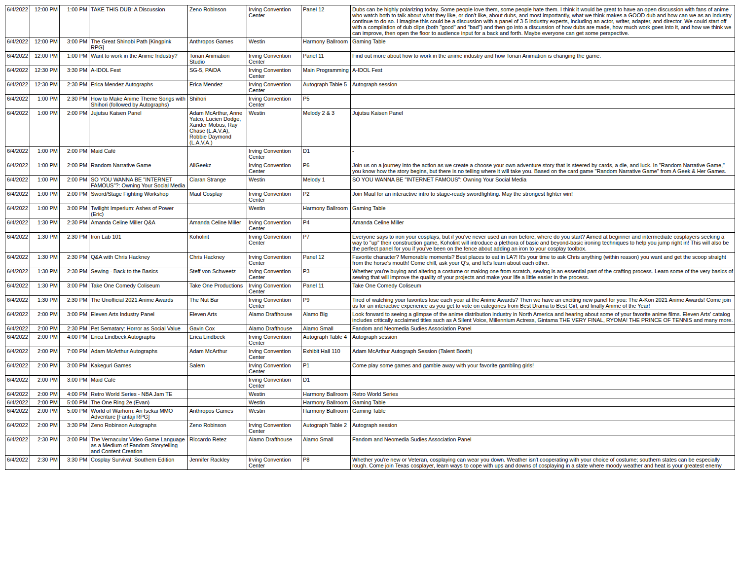| 6/4/2022 | 12:00 PM | 1:00 PM | TAKE THIS DUB: A Discussion | Zeno Robinson | Irving Convention Center | Panel 12 | Dubs can be highly polarizing today. Some people love them, some people hate them. I think it would be great to have an open discussion with fans of anime who watch both to talk about what they like, or don't like, about dubs, and most importantly, what we think makes a GOOD dub and how can we as an industry continue to do so. I imagine this could be a discussion with a panel of 3-5 industry experts, including an actor, writer, adapter, and director. We could start off with a compilation of dub clips (both "good" and "bad") and then go into a discussion of how dubs are made, how much work goes into it, and how we think we can improve, then open the floor to audience input for a back and forth. Maybe everyone can get some perspective. |
| 6/4/2022 | 12:00 PM | 3:00 PM | The Great Shinobi Path [Kingpink RPG] | Anthropos Games | Westin | Harmony Ballroom | Gaming Table |
| 6/4/2022 | 12:00 PM | 1:00 PM | Want to work in the Anime Industry? | Tonari Animation Studio | Irving Convention Center | Panel 11 | Find out more about how to work in the anime industry and how Tonari Animation is changing the game. |
| 6/4/2022 | 12:30 PM | 3:30 PM | A-IDOL Fest | SG-5, PAiDA | Irving Convention Center | Main Programming | A-IDOL Fest |
| 6/4/2022 | 12:30 PM | 2:30 PM | Erica Mendez Autographs | Erica Mendez | Irving Convention Center | Autograph Table 5 | Autograph session |
| 6/4/2022 | 1:00 PM | 2:30 PM | How to Make Anime Theme Songs with Shihori (followed by Autographs) | Shihori | Irving Convention Center | P5 | |
| 6/4/2022 | 1:00 PM | 2:00 PM | Jujutsu Kaisen Panel | Adam McArthur, Anne Yatco, Lucien Dodge, Xander Mobus, Ray Chase (L.A.V.A), Robbie Daymond (L.A.V.A.) | Westin | Melody 2 & 3 | Jujutsu Kaisen Panel |
| 6/4/2022 | 1:00 PM | 2:00 PM | Maid Café | | Irving Convention Center | D1 | - |
| 6/4/2022 | 1:00 PM | 2:00 PM | Random Narrative Game | AllGeekz | Irving Convention Center | P6 | Join us on a journey into the action as we create a choose your own adventure story that is steered by cards, a die, and luck. In "Random Narrative Game," you know how the story begins, but there is no telling where it will take you. Based on the card game "Random Narrative Game" from A Geek & Her Games. |
| 6/4/2022 | 1:00 PM | 2:00 PM | SO YOU WANNA BE "INTERNET FAMOUS"?: Owning Your Social Media | Ciaran Strange | Westin | Melody 1 | SO YOU WANNA BE "INTERNET FAMOUS": Owning Your Social Media |
| 6/4/2022 | 1:00 PM | 2:00 PM | Sword/Stage Fighting Workshop | Maul Cosplay | Irving Convention Center | P2 | Join Maul for an interactive intro to stage-ready swordfighting. May the strongest fighter win! |
| 6/4/2022 | 1:00 PM | 3:00 PM | Twilight Imperium: Ashes of Power (Eric) | | Westin | Harmony Ballroom | Gaming Table |
| 6/4/2022 | 1:30 PM | 2:30 PM | Amanda Celine Miller Q&A | Amanda Celine Miller | Irving Convention Center | P4 | Amanda Celine Miller |
| 6/4/2022 | 1:30 PM | 2:30 PM | Iron Lab 101 | Koholint | Irving Convention Center | P7 | Everyone says to iron your cosplays, but if you've never used an iron before, where do you start? Aimed at beginner and intermediate cosplayers seeking a way to "up" their construction game, Koholint will introduce a plethora of basic and beyond-basic ironing techniques to help you jump right in! This will also be the perfect panel for you if you've been on the fence about adding an iron to your cosplay toolbox. |
| 6/4/2022 | 1:30 PM | 2:30 PM | Q&A with Chris Hackney | Chris Hackney | Irving Convention Center | Panel 12 | Favorite character? Memorable moments? Best places to eat in LA?! It's your time to ask Chris anything (within reason) you want and get the scoop straight from the horse's mouth! Come chill, ask your Q's, and let's learn about each other. |
| 6/4/2022 | 1:30 PM | 2:30 PM | Sewing - Back to the Basics | Steff von Schweetz | Irving Convention Center | P3 | Whether you're buying and altering a costume or making one from scratch, sewing is an essential part of the crafting process. Learn some of the very basics of sewing that will improve the quality of your projects and make your life a little easier in the process. |
| 6/4/2022 | 1:30 PM | 3:00 PM | Take One Comedy Coliseum | Take One Productions | Irving Convention Center | Panel 11 | Take One Comedy Coliseum |
| 6/4/2022 | 1:30 PM | 2:30 PM | The Unofficial 2021 Anime Awards | The Nut Bar | Irving Convention Center | P9 | Tired of watching your favorites lose each year at the Anime Awards? Then we have an exciting new panel for you: The A-Kon 2021 Anime Awards! Come join us for an interactive experience as you get to vote on categories from Best Drama to Best Girl, and finally Anime of the Year! |
| 6/4/2022 | 2:00 PM | 3:00 PM | Eleven Arts Industry Panel | Eleven Arts | Alamo Drafthouse | Alamo Big | Look forward to seeing a glimpse of the anime distribution industry in North America and hearing about some of your favorite anime films. Eleven Arts' catalog includes critically acclaimed titles such as A Silent Voice, Millennium Actress, Gintama THE VERY FINAL, RYOMA! THE PRINCE OF TENNIS and many more. |
| 6/4/2022 | 2:00 PM | 2:30 PM | Pet Sematary: Horror as Social Value | Gavin Cox | Alamo Drafthouse | Alamo Small | Fandom and Neomedia Sudies Association Panel |
| 6/4/2022 | 2:00 PM | 4:00 PM | Erica Lindbeck Autographs | Erica Lindbeck | Irving Convention Center | Autograph Table 4 | Autograph session |
| 6/4/2022 | 2:00 PM | 7:00 PM | Adam McArthur Autographs | Adam McArthur | Irving Convention Center | Exhibit Hall 110 | Adam McArthur Autograph Session (Talent Booth) |
| 6/4/2022 | 2:00 PM | 3:00 PM | Kakeguri Games | Salem | Irving Convention Center | P1 | Come play some games and gamble away with your favorite gambling girls! |
| 6/4/2022 | 2:00 PM | 3:00 PM | Maid Café | | Irving Convention Center | D1 | |
| 6/4/2022 | 2:00 PM | 4:00 PM | Retro World Series - NBA Jam TE | | Westin | Harmony Ballroom | Retro World Series |
| 6/4/2022 | 2:00 PM | 5:00 PM | The One Ring 2e (Evan) | | Westin | Harmony Ballroom | Gaming Table |
| 6/4/2022 | 2:00 PM | 5:00 PM | World of Warhorn: An Isekai MMO Adventure [Fantaji RPG] | Anthropos Games | Westin | Harmony Ballroom | Gaming Table |
| 6/4/2022 | 2:00 PM | 3:30 PM | Zeno Robinson Autographs | Zeno Robinson | Irving Convention Center | Autograph Table 2 | Autograph session |
| 6/4/2022 | 2:30 PM | 3:00 PM | The Vernacular Video Game Language as a Medium of Fandom Storytelling and Content Creation | Riccardo Retez | Alamo Drafthouse | Alamo Small | Fandom and Neomedia Sudies Association Panel |
| 6/4/2022 | 2:30 PM | 3:30 PM | Cosplay Survival: Southern Edition | Jennifer Rackley | Irving Convention Center | P8 | Whether you're new or Veteran, cosplaying can wear you down. Weather isn't cooperating with your choice of costume; southern states can be especially rough. Come join Texas cosplayer, learn ways to cope with ups and downs of cosplaying in a state where moody weather and heat is your greatest enemy |